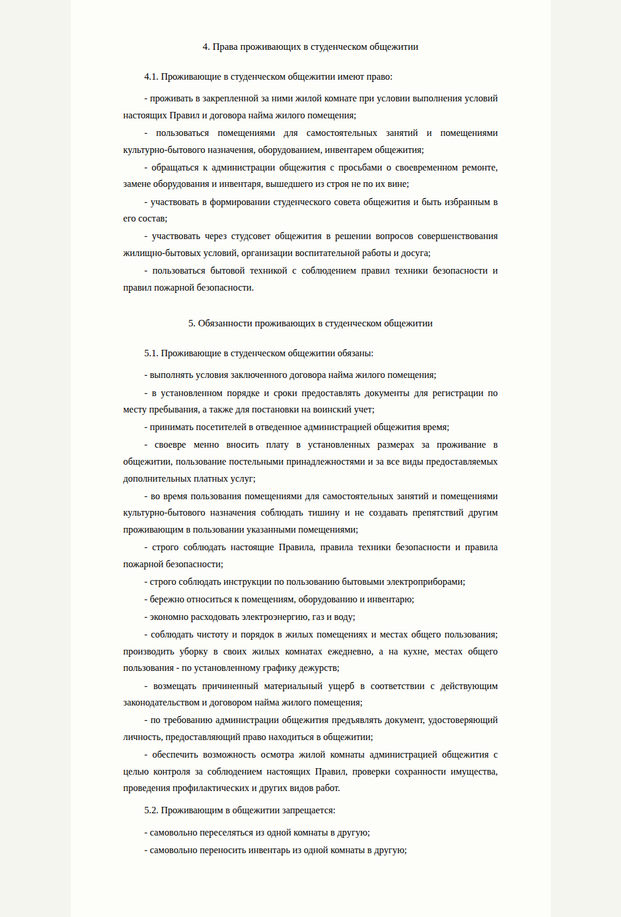4. Права проживающих в студенческом общежитии
4.1. Проживающие в студенческом общежитии имеют право:
проживать в закрепленной за ними жилой комнате при условии выполнения условий настоящих Правил и договора найма жилого помещения;
пользоваться помещениями для самостоятельных занятий и помещениями культурно-бытового назначения, оборудованием, инвентарем общежития;
обращаться к администрации общежития с просьбами о своевременном ремонте, замене оборудования и инвентаря, вышедшего из строя не по их вине;
участвовать в формировании студенческого совета общежития и быть избранным в его состав;
участвовать через студсовет общежития в решении вопросов совершенствования жилищно-бытовых условий, организации воспитательной работы и досуга;
пользоваться бытовой техникой с соблюдением правил техники безопасности и правил пожарной безопасности.
5. Обязанности проживающих в студенческом общежитии
5.1. Проживающие в студенческом общежитии обязаны:
выполнять условия заключенного договора найма жилого помещения;
в установленном порядке и сроки предоставлять документы для регистрации по месту пребывания, а также для постановки на воинский учет;
принимать посетителей в отведенное администрацией общежития время;
своевре менно вносить плату в установленных размерах за проживание в общежитии, пользование постельными принадлежностями и за все виды предоставляемых дополнительных платных услуг;
во время пользования помещениями для самостоятельных занятий и помещениями культурно-бытового назначения соблюдать тишину и не создавать препятствий другим проживающим в пользовании указанными помещениями;
строго соблюдать настоящие Правила, правила техники безопасности и правила пожарной безопасности;
строго соблюдать инструкции по пользованию бытовыми электроприборами;
бережно относиться к помещениям, оборудованию и инвентарю;
экономно расходовать электроэнергию, газ и воду;
соблюдать чистоту и порядок в жилых помещениях и местах общего пользования; производить уборку в своих жилых комнатах ежедневно, а на кухне, местах общего пользования - по установленному графику дежурств;
возмещать причиненный материальный ущерб в соответствии с действующим законодательством и договором найма жилого помещения;
по требованию администрации общежития предъявлять документ, удостоверяющий личность, предоставляющий право находиться в общежитии;
обеспечить возможность осмотра жилой комнаты администрацией общежития с целью контроля за соблюдением настоящих Правил, проверки сохранности имущества, проведения профилактических и других видов работ.
5.2. Проживающим в общежитии запрещается:
самовольно переселяться из одной комнаты в другую;
самовольно переносить инвентарь из одной комнаты в другую;